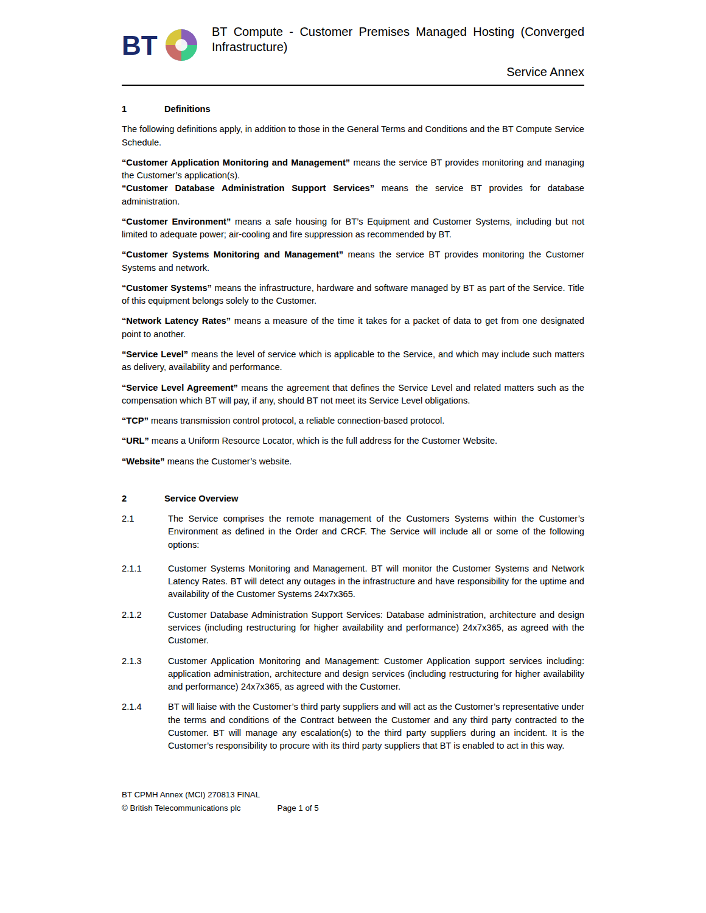BT
BT Compute - Customer Premises Managed Hosting (Converged Infrastructure)
Service Annex
1 Definitions
The following definitions apply, in addition to those in the General Terms and Conditions and the BT Compute Service Schedule.
“Customer Application Monitoring and Management” means the service BT provides monitoring and managing the Customer’s application(s).
“Customer Database Administration Support Services” means the service BT provides for database administration.
“Customer Environment” means a safe housing for BT’s Equipment and Customer Systems, including but not limited to adequate power; air-cooling and fire suppression as recommended by BT.
“Customer Systems Monitoring and Management” means the service BT provides monitoring the Customer Systems and network.
“Customer Systems” means the infrastructure, hardware and software managed by BT as part of the Service. Title of this equipment belongs solely to the Customer.
“Network Latency Rates” means a measure of the time it takes for a packet of data to get from one designated point to another.
“Service Level” means the level of service which is applicable to the Service, and which may include such matters as delivery, availability and performance.
“Service Level Agreement” means the agreement that defines the Service Level and related matters such as the compensation which BT will pay, if any, should BT not meet its Service Level obligations.
“TCP” means transmission control protocol, a reliable connection-based protocol.
“URL” means a Uniform Resource Locator, which is the full address for the Customer Website.
“Website” means the Customer’s website.
2 Service Overview
2.1
The Service comprises the remote management of the Customers Systems within the Customer’s Environment as defined in the Order and CRCF. The Service will include all or some of the following options:
2.1.1
Customer Systems Monitoring and Management. BT will monitor the Customer Systems and Network Latency Rates. BT will detect any outages in the infrastructure and have responsibility for the uptime and availability of the Customer Systems 24x7x365.
2.1.2
Customer Database Administration Support Services: Database administration, architecture and design services (including restructuring for higher availability and performance) 24x7x365, as agreed with the Customer.
2.1.3
Customer Application Monitoring and Management: Customer Application support services including: application administration, architecture and design services (including restructuring for higher availability and performance) 24x7x365, as agreed with the Customer.
2.1.4
BT will liaise with the Customer’s third party suppliers and will act as the Customer’s representative under the terms and conditions of the Contract between the Customer and any third party contracted to the Customer. BT will manage any escalation(s) to the third party suppliers during an incident. It is the Customer’s responsibility to procure with its third party suppliers that BT is enabled to act in this way.
BT CPMH Annex (MCI) 270813 FINAL
© British Telecommunications plc Page 1 of 5